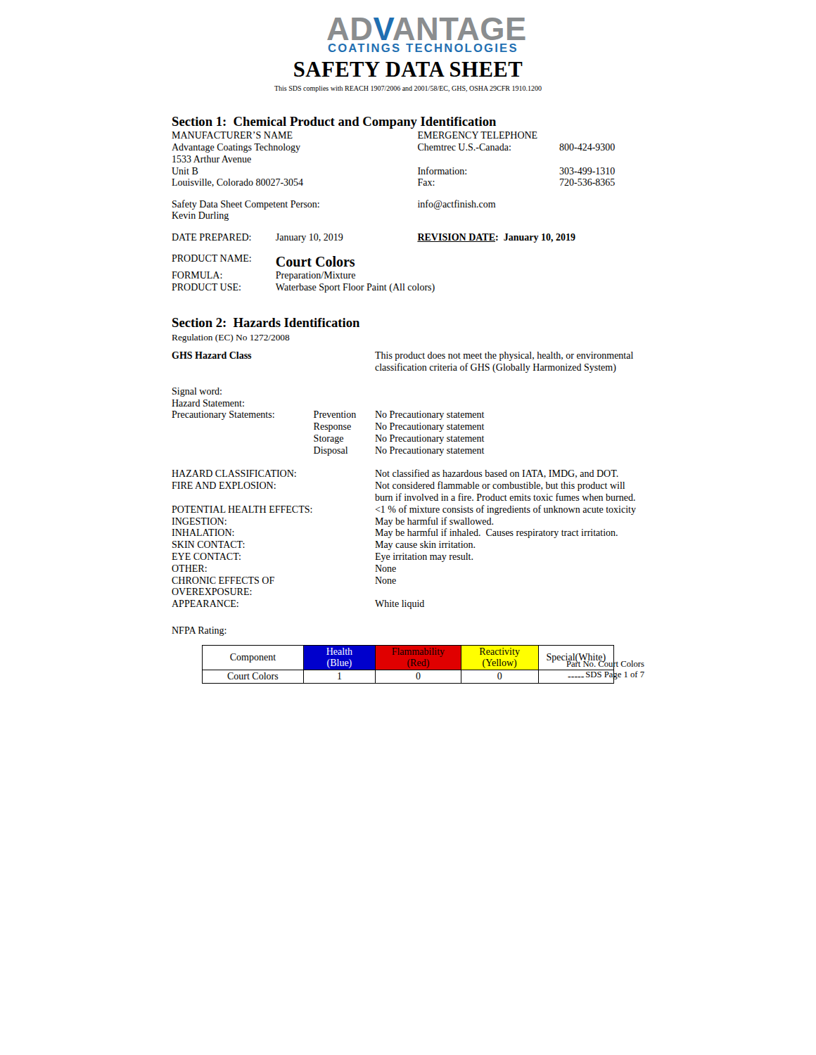ADVANTAGE
COATINGS TECHNOLOGIES
SAFETY DATA SHEET
This SDS complies with REACH 1907/2006 and 2001/58/EC, GHS, OSHA 29CFR 1910.1200
Section 1: Chemical Product and Company Identification
| MANUFACTURER’S NAME | EMERGENCY TELEPHONE | |
| Advantage Coatings Technology | Chemtrec U.S.-Canada: | 800-424-9300 |
| 1533 Arthur Avenue | | |
| Unit B | Information: | 303-499-1310 |
| Louisville, Colorado 80027-3054 | Fax: | 720-536-8365 |
| Safety Data Sheet Competent Person: | info@actfinish.com |
| Kevin Durling | |
| DATE PREPARED: | January 10, 2019 | REVISION DATE : January 10, 2019 |
| PRODUCT NAME: | Court Colors |
| FORMULA: | Preparation/Mixture |
| PRODUCT USE: | Waterbase Sport Floor Paint (All colors) |
Section 2: Hazards Identification
Regulation (EC) No 1272/2008
| GHS Hazard Class | | This product does not meet the physical, health, or environmental classification criteria of GHS (Globally Harmonized System) |
| Signal word: | | |
| Hazard Statement: | | |
| Precautionary Statements: | Prevention | No Precautionary statement |
| | Response | No Precautionary statement |
| | Storage | No Precautionary statement |
| | Disposal | No Precautionary statement |
| HAZARD CLASSIFICATION: | | Not classified as hazardous based on IATA, IMDG, and DOT. |
| FIRE AND EXPLOSION: | | Not considered flammable or combustible, but this product will burn if involved in a fire. Product emits toxic fumes when burned. |
| POTENTIAL HEALTH EFFECTS: | | <1 % of mixture consists of ingredients of unknown acute toxicity |
| INGESTION: | | May be harmful if swallowed. |
| INHALATION: | | May be harmful if inhaled. Causes respiratory tract irritation. |
| SKIN CONTACT: | | May cause skin irritation. |
| EYE CONTACT: | | Eye irritation may result. |
| OTHER: | | None |
| CHRONIC EFFECTS OF OVEREXPOSURE: | | None |
| APPEARANCE: | | White liquid |
NFPA Rating:
| Component | Health (Blue) | Flammability (Red) | Reactivity (Yellow) | Special (White) |
| Court Colors | 1 | 0 | 0 | ----- |
Part No. Court Colors
SDS Page 1 of 7